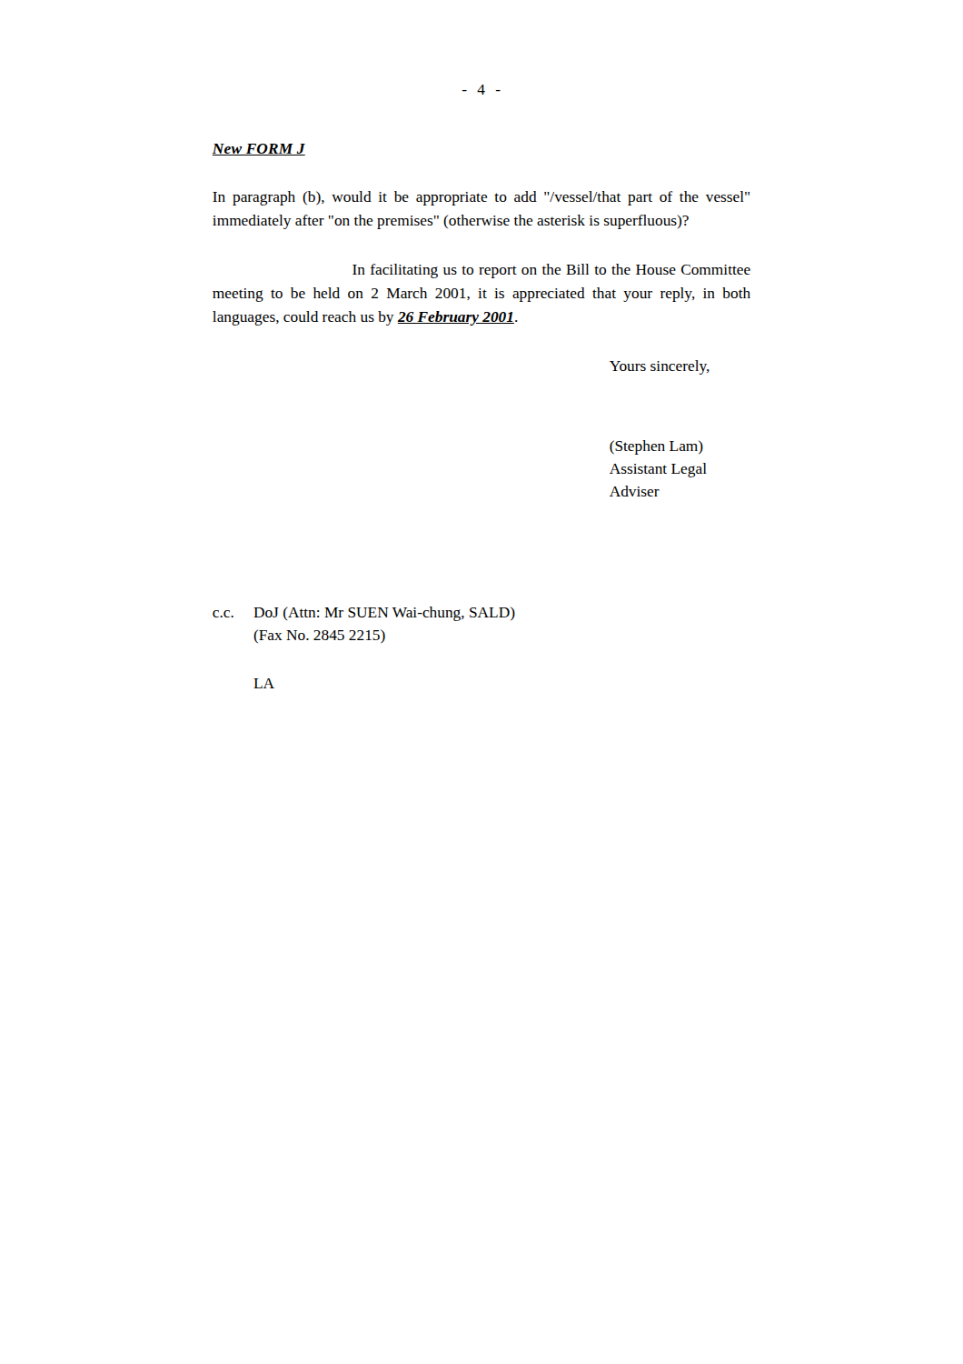- 4 -
New FORM J
In paragraph (b), would it be appropriate to add "/vessel/that part of the vessel" immediately after "on the premises" (otherwise the asterisk is superfluous)?
In facilitating us to report on the Bill to the House Committee meeting to be held on 2 March 2001, it is appreciated that your reply, in both languages, could reach us by 26 February 2001.
Yours sincerely,
(Stephen Lam)
Assistant Legal Adviser
c.c. DoJ (Attn: Mr SUEN Wai-chung, SALD)
(Fax No. 2845 2215)
LA